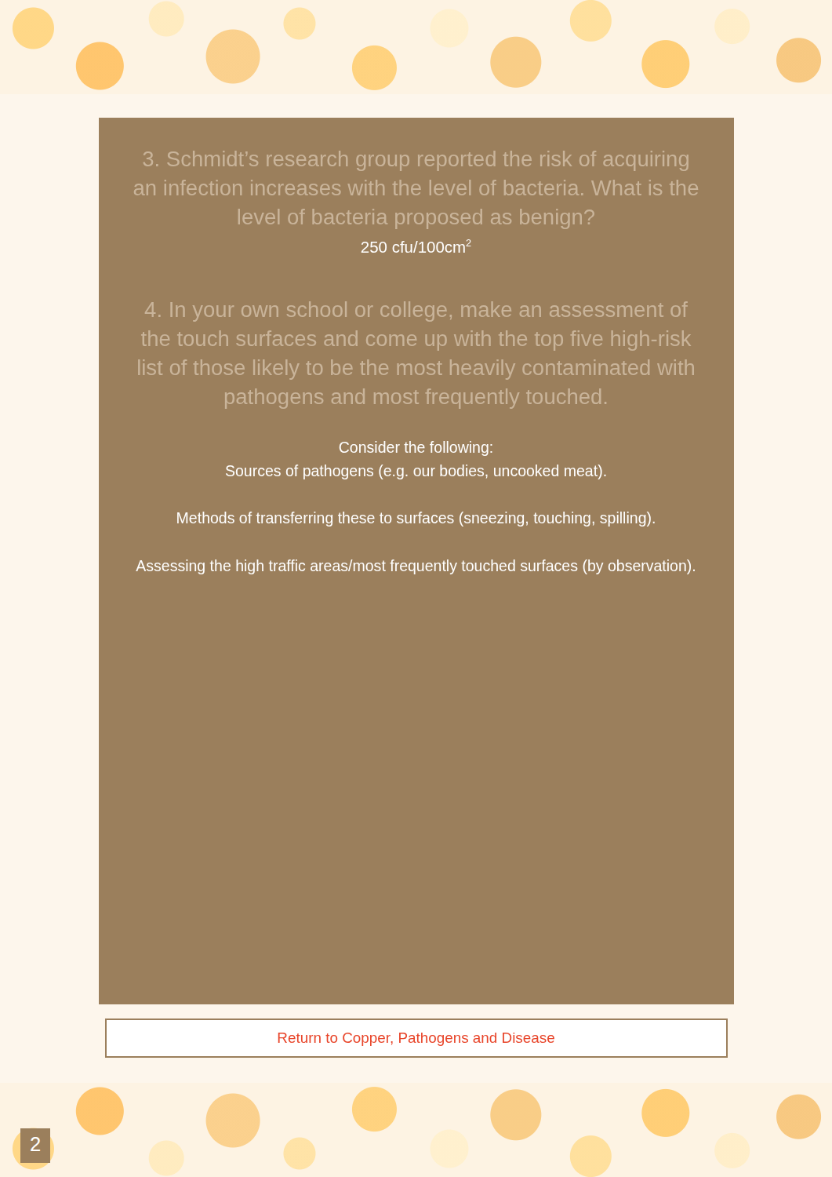3. Schmidt’s research group reported the risk of acquiring an infection increases with the level of bacteria. What is the level of bacteria proposed as benign?
250 cfu/100cm2
4. In your own school or college, make an assessment of the touch surfaces and come up with the top five high-risk list of those likely to be the most heavily contaminated with pathogens and most frequently touched.
Consider the following:
Sources of pathogens (e.g. our bodies, uncooked meat).
Methods of transferring these to surfaces (sneezing, touching, spilling).
Assessing the high traffic areas/most frequently touched surfaces (by observation).
Return to Copper, Pathogens and Disease
2